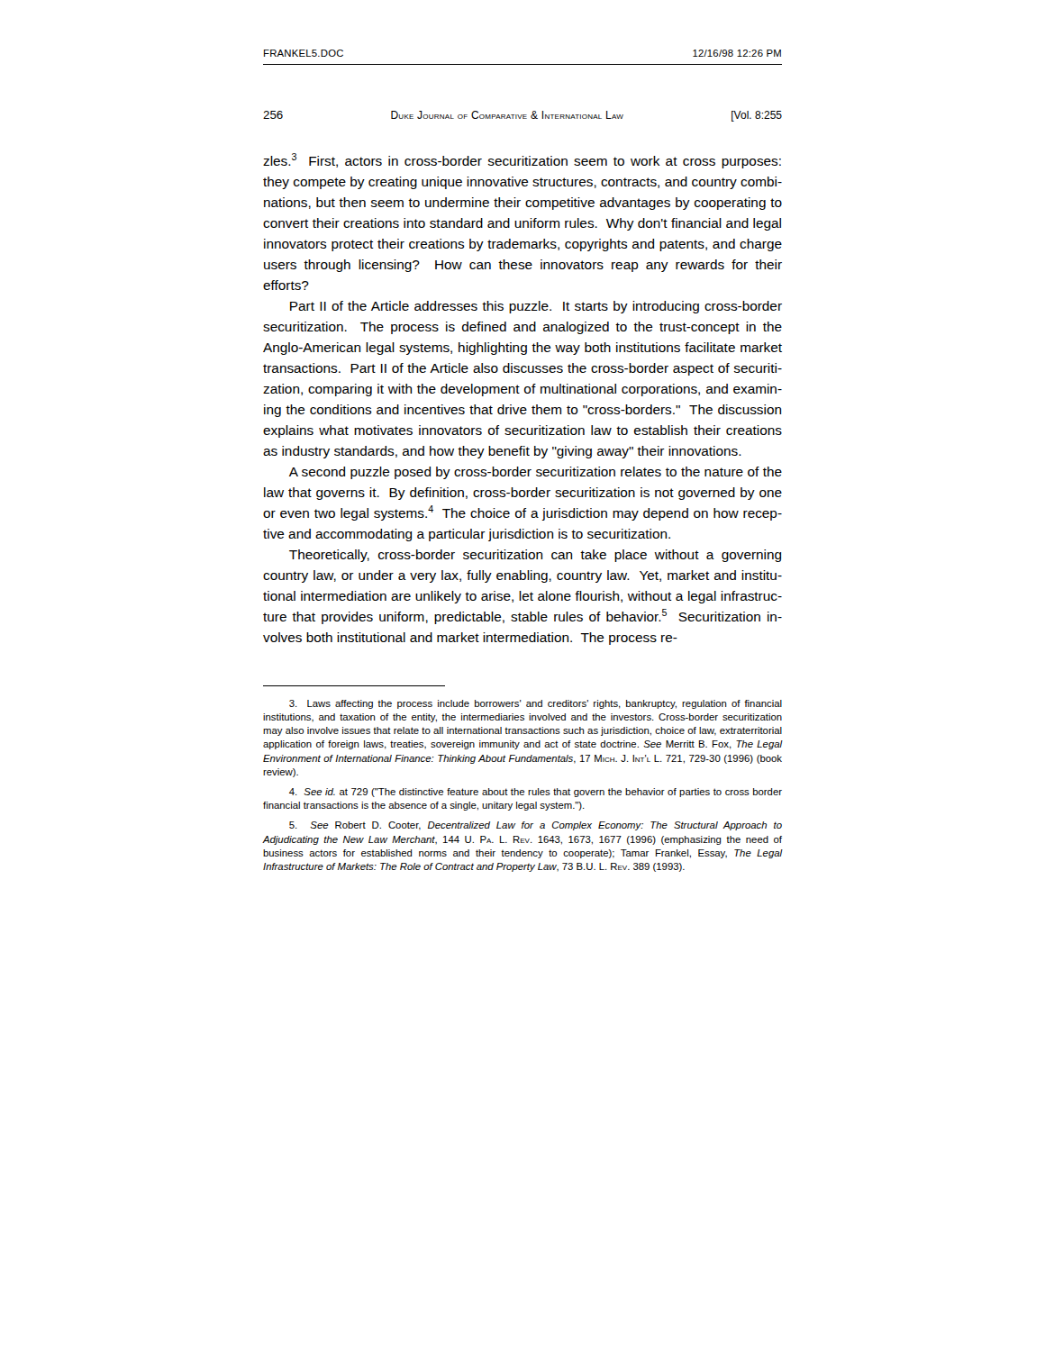FRANKEL5.DOC 12/16/98 12:26 PM
256 Duke Journal of Comparative & International Law [Vol. 8:255
zles.3 First, actors in cross-border securitization seem to work at cross purposes: they compete by creating unique innovative structures, contracts, and country combinations, but then seem to undermine their competitive advantages by cooperating to convert their creations into standard and uniform rules. Why don't financial and legal innovators protect their creations by trademarks, copyrights and patents, and charge users through licensing? How can these innovators reap any rewards for their efforts?
Part II of the Article addresses this puzzle. It starts by introducing cross-border securitization. The process is defined and analogized to the trust-concept in the Anglo-American legal systems, highlighting the way both institutions facilitate market transactions. Part II of the Article also discusses the cross-border aspect of securitization, comparing it with the development of multinational corporations, and examining the conditions and incentives that drive them to "cross-borders." The discussion explains what motivates innovators of securitization law to establish their creations as industry standards, and how they benefit by "giving away" their innovations.
A second puzzle posed by cross-border securitization relates to the nature of the law that governs it. By definition, cross-border securitization is not governed by one or even two legal systems.4 The choice of a jurisdiction may depend on how receptive and accommodating a particular jurisdiction is to securitization.
Theoretically, cross-border securitization can take place without a governing country law, or under a very lax, fully enabling, country law. Yet, market and institutional intermediation are unlikely to arise, let alone flourish, without a legal infrastructure that provides uniform, predictable, stable rules of behavior.5 Securitization involves both institutional and market intermediation. The process re-
3. Laws affecting the process include borrowers' and creditors' rights, bankruptcy, regulation of financial institutions, and taxation of the entity, the intermediaries involved and the investors. Cross-border securitization may also involve issues that relate to all international transactions such as jurisdiction, choice of law, extraterritorial application of foreign laws, treaties, sovereign immunity and act of state doctrine. See Merritt B. Fox, The Legal Environment of International Finance: Thinking About Fundamentals, 17 Mich. J. Int'l L. 721, 729-30 (1996) (book review).
4. See id. at 729 ("The distinctive feature about the rules that govern the behavior of parties to cross border financial transactions is the absence of a single, unitary legal system.").
5. See Robert D. Cooter, Decentralized Law for a Complex Economy: The Structural Approach to Adjudicating the New Law Merchant, 144 U. Pa. L. Rev. 1643, 1673, 1677 (1996) (emphasizing the need of business actors for established norms and their tendency to cooperate); Tamar Frankel, Essay, The Legal Infrastructure of Markets: The Role of Contract and Property Law, 73 B.U. L. Rev. 389 (1993).